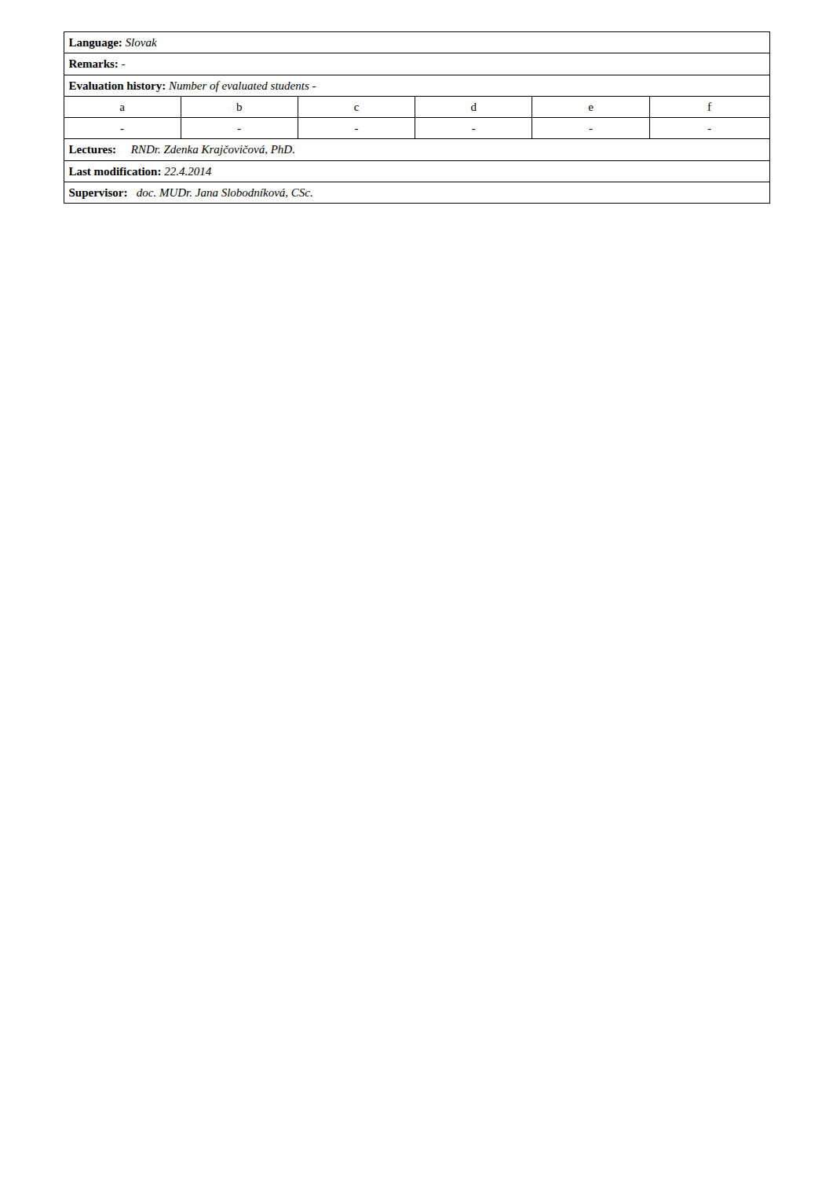| Language: Slovak |
| Remarks: - |
| Evaluation history: Number of evaluated students - |
| a | b | c | d | e | f |
| - | - | - | - | - | - |
| Lectures: RNDr. Zdenka Krajčovičová, PhD. |
| Last modification: 22.4.2014 |
| Supervisor: doc. MUDr. Jana Slobodníková, CSc. |